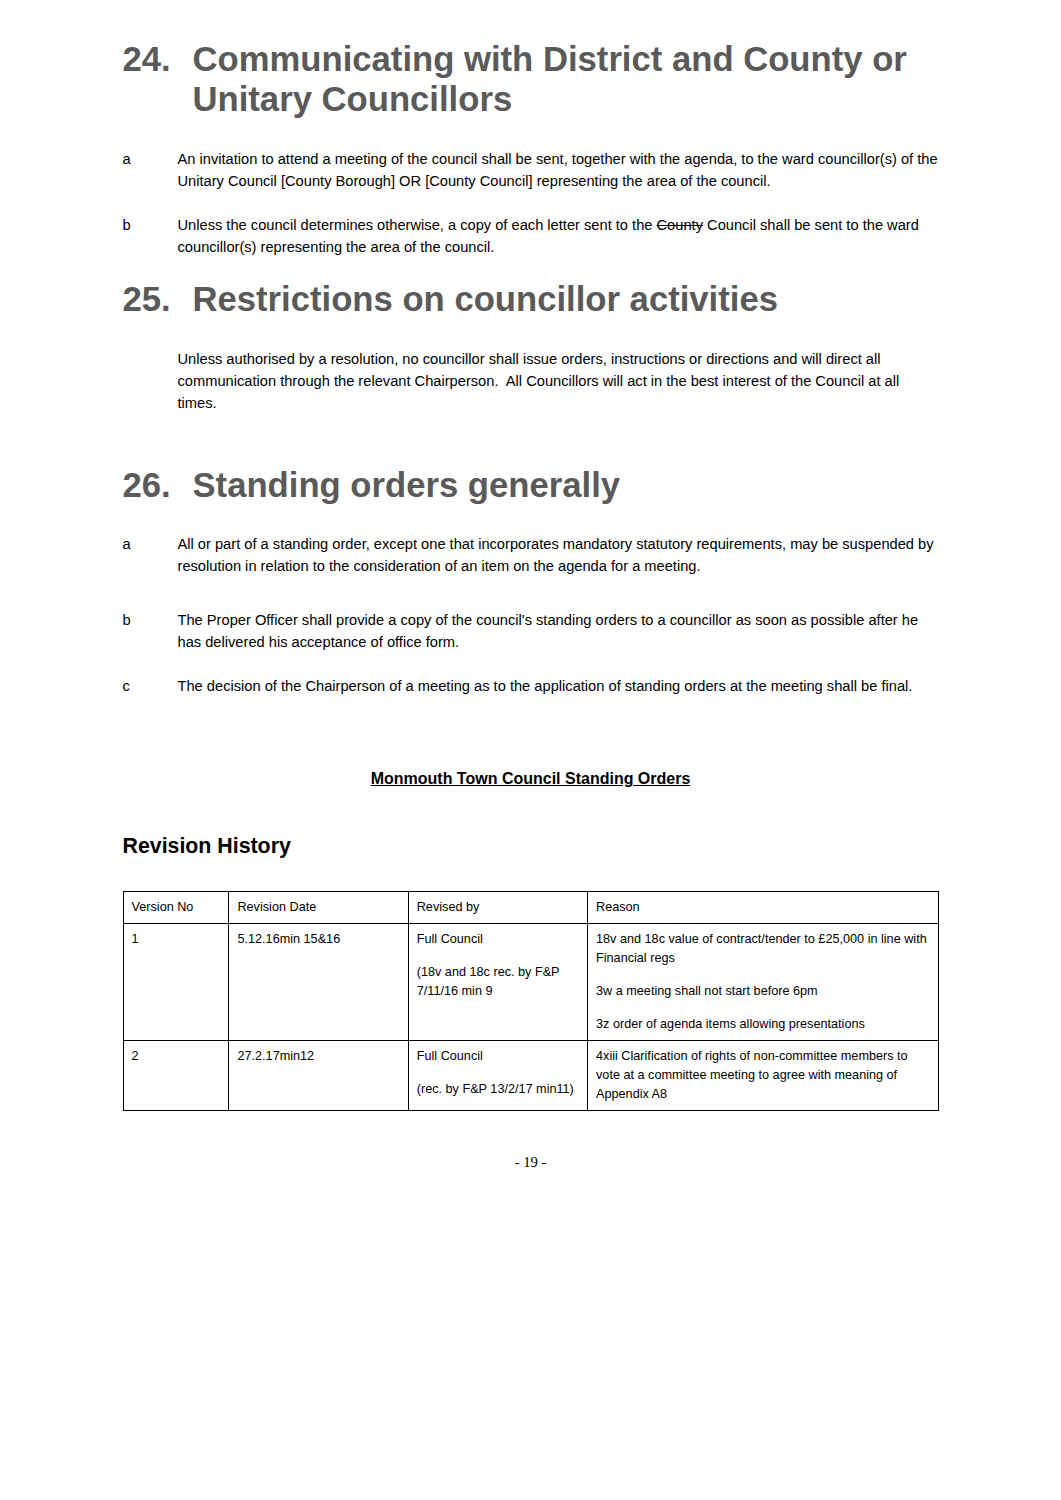24. Communicating with District and County or Unitary Councillors
a
An invitation to attend a meeting of the council shall be sent, together with the agenda, to the ward councillor(s) of the Unitary Council [County Borough] OR [County Council] representing the area of the council.
b
Unless the council determines otherwise, a copy of each letter sent to the County Council shall be sent to the ward councillor(s) representing the area of the council.
25. Restrictions on councillor activities
Unless authorised by a resolution, no councillor shall issue orders, instructions or directions and will direct all communication through the relevant Chairperson. All Councillors will act in the best interest of the Council at all times.
26. Standing orders generally
a
All or part of a standing order, except one that incorporates mandatory statutory requirements, may be suspended by resolution in relation to the consideration of an item on the agenda for a meeting.
b
The Proper Officer shall provide a copy of the council's standing orders to a councillor as soon as possible after he has delivered his acceptance of office form.
c
The decision of the Chairperson of a meeting as to the application of standing orders at the meeting shall be final.
Monmouth Town Council Standing Orders
Revision History
| Version No | Revision Date | Revised by | Reason |
| 1 | 5.12.16min 15&16 | Full Council (18v and 18c rec. by F&P 7/11/16 min 9 | 18v and 18c value of contract/tender to £25,000 in line with Financial regs 3w a meeting shall not start before 6pm 3z order of agenda items allowing presentations |
| 2 | 27.2.17min12 | Full Council (rec. by F&P 13/2/17 min11) | 4xiii Clarification of rights of non-committee members to vote at a committee meeting to agree with meaning of Appendix A8 |
- 19 -